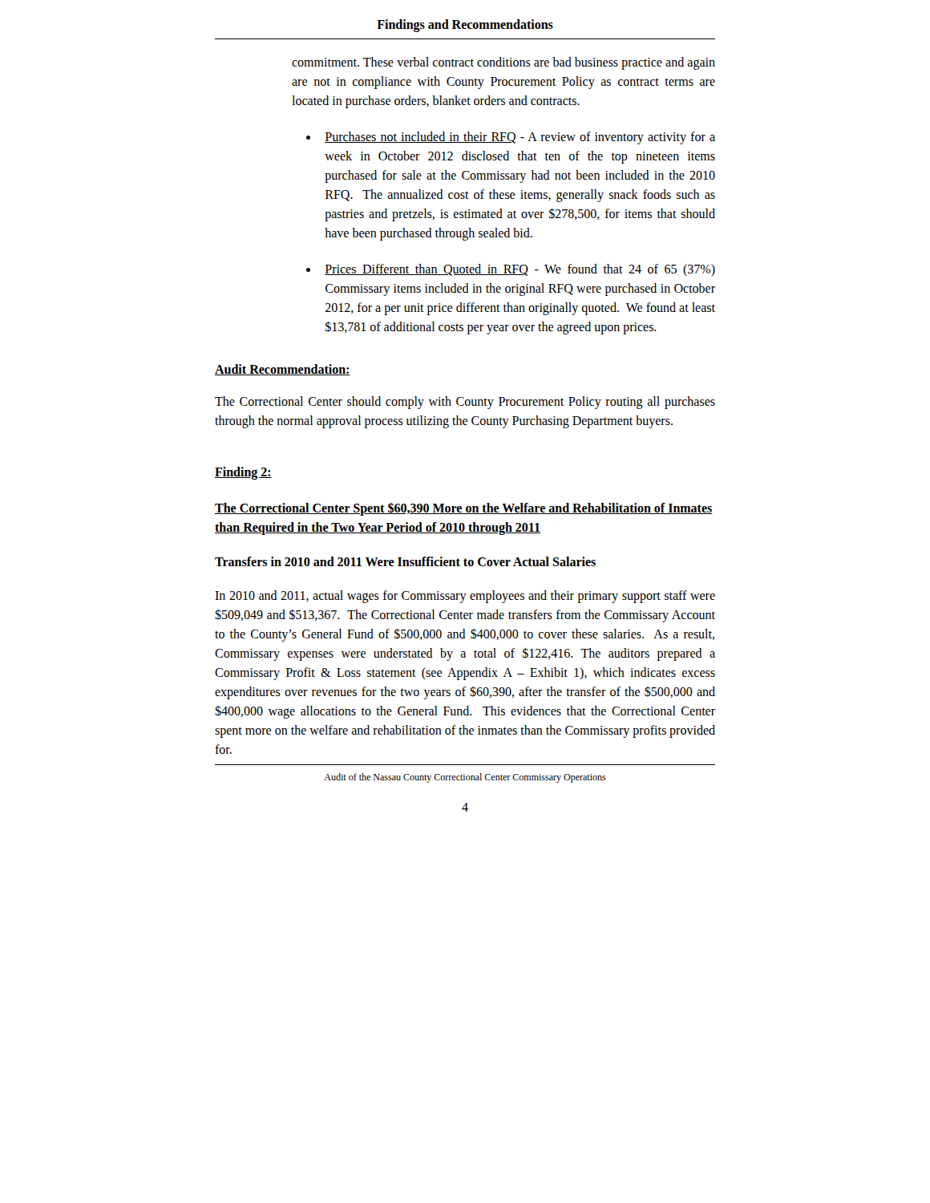Findings and Recommendations
commitment. These verbal contract conditions are bad business practice and again are not in compliance with County Procurement Policy as contract terms are located in purchase orders, blanket orders and contracts.
Purchases not included in their RFQ - A review of inventory activity for a week in October 2012 disclosed that ten of the top nineteen items purchased for sale at the Commissary had not been included in the 2010 RFQ. The annualized cost of these items, generally snack foods such as pastries and pretzels, is estimated at over $278,500, for items that should have been purchased through sealed bid.
Prices Different than Quoted in RFQ - We found that 24 of 65 (37%) Commissary items included in the original RFQ were purchased in October 2012, for a per unit price different than originally quoted. We found at least $13,781 of additional costs per year over the agreed upon prices.
Audit Recommendation:
The Correctional Center should comply with County Procurement Policy routing all purchases through the normal approval process utilizing the County Purchasing Department buyers.
Finding 2:
The Correctional Center Spent $60,390 More on the Welfare and Rehabilitation of Inmates than Required in the Two Year Period of 2010 through 2011
Transfers in 2010 and 2011 Were Insufficient to Cover Actual Salaries
In 2010 and 2011, actual wages for Commissary employees and their primary support staff were $509,049 and $513,367. The Correctional Center made transfers from the Commissary Account to the County’s General Fund of $500,000 and $400,000 to cover these salaries. As a result, Commissary expenses were understated by a total of $122,416. The auditors prepared a Commissary Profit & Loss statement (see Appendix A – Exhibit 1), which indicates excess expenditures over revenues for the two years of $60,390, after the transfer of the $500,000 and $400,000 wage allocations to the General Fund. This evidences that the Correctional Center spent more on the welfare and rehabilitation of the inmates than the Commissary profits provided for.
Audit of the Nassau County Correctional Center Commissary Operations
4